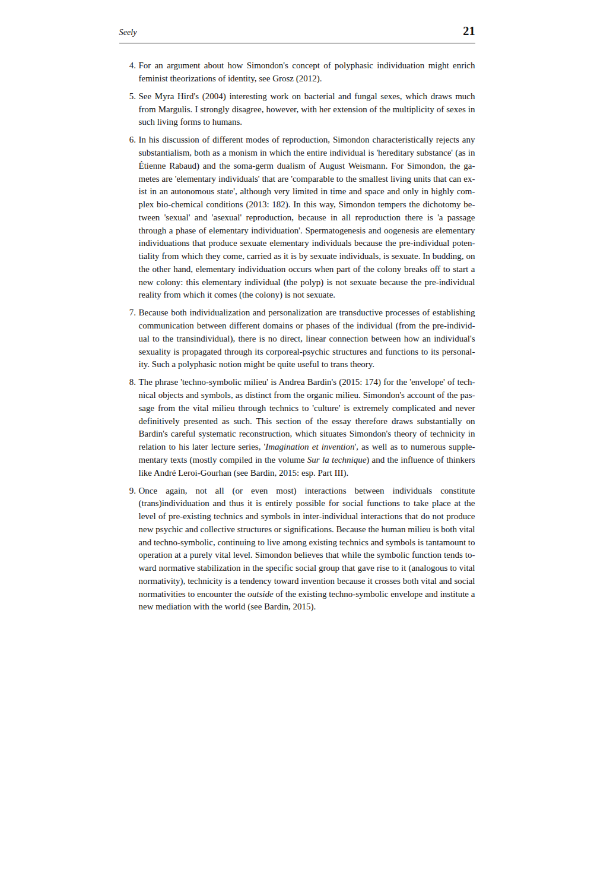Seely 21
For an argument about how Simondon's concept of polyphasic individuation might enrich feminist theorizations of identity, see Grosz (2012).
See Myra Hird's (2004) interesting work on bacterial and fungal sexes, which draws much from Margulis. I strongly disagree, however, with her extension of the multiplicity of sexes in such living forms to humans.
In his discussion of different modes of reproduction, Simondon characteristically rejects any substantialism, both as a monism in which the entire individual is 'hereditary substance' (as in Étienne Rabaud) and the soma-germ dualism of August Weismann. For Simondon, the gametes are 'elementary individuals' that are 'comparable to the smallest living units that can exist in an autonomous state', although very limited in time and space and only in highly complex bio-chemical conditions (2013: 182). In this way, Simondon tempers the dichotomy between 'sexual' and 'asexual' reproduction, because in all reproduction there is 'a passage through a phase of elementary individuation'. Spermatogenesis and oogenesis are elementary individuations that produce sexuate elementary individuals because the pre-individual potentiality from which they come, carried as it is by sexuate individuals, is sexuate. In budding, on the other hand, elementary individuation occurs when part of the colony breaks off to start a new colony: this elementary individual (the polyp) is not sexuate because the pre-individual reality from which it comes (the colony) is not sexuate.
Because both individualization and personalization are transductive processes of establishing communication between different domains or phases of the individual (from the pre-individual to the transindividual), there is no direct, linear connection between how an individual's sexuality is propagated through its corporeal-psychic structures and functions to its personality. Such a polyphasic notion might be quite useful to trans theory.
The phrase 'techno-symbolic milieu' is Andrea Bardin's (2015: 174) for the 'envelope' of technical objects and symbols, as distinct from the organic milieu. Simondon's account of the passage from the vital milieu through technics to 'culture' is extremely complicated and never definitively presented as such. This section of the essay therefore draws substantially on Bardin's careful systematic reconstruction, which situates Simondon's theory of technicity in relation to his later lecture series, 'Imagination et invention', as well as to numerous supplementary texts (mostly compiled in the volume Sur la technique) and the influence of thinkers like André Leroi-Gourhan (see Bardin, 2015: esp. Part III).
Once again, not all (or even most) interactions between individuals constitute (trans)individuation and thus it is entirely possible for social functions to take place at the level of pre-existing technics and symbols in inter-individual interactions that do not produce new psychic and collective structures or significations. Because the human milieu is both vital and techno-symbolic, continuing to live among existing technics and symbols is tantamount to operation at a purely vital level. Simondon believes that while the symbolic function tends toward normative stabilization in the specific social group that gave rise to it (analogous to vital normativity), technicity is a tendency toward invention because it crosses both vital and social normativities to encounter the outside of the existing techno-symbolic envelope and institute a new mediation with the world (see Bardin, 2015).